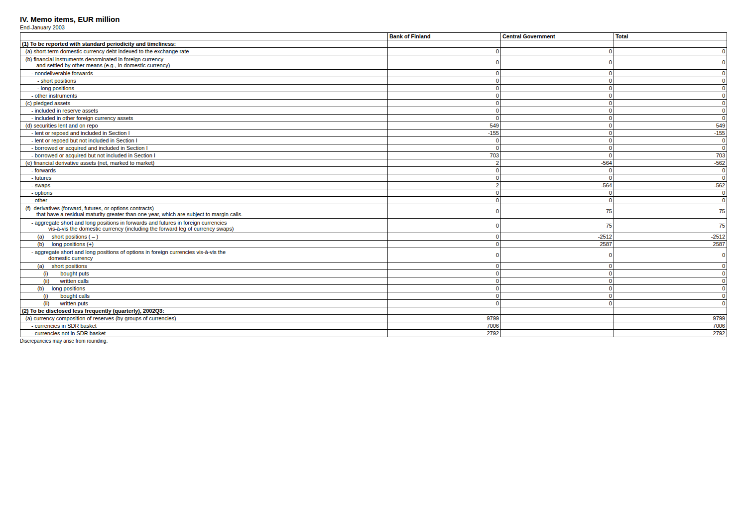IV. Memo items, EUR million
End-January 2003
| | Bank of Finland | Central Government | Total |
| --- | --- | --- | --- |
| (1) To be reported with standard periodicity and timeliness: | | | |
| (a) short-term domestic currency debt indexed to the exchange rate | 0 | 0 | 0 |
| (b) financial instruments denominated in foreign currency and settled by other means (e.g., in domestic currency) | 0 | 0 | 0 |
| - nondeliverable forwards | 0 | 0 | 0 |
| - short positions | 0 | 0 | 0 |
| - long positions | 0 | 0 | 0 |
| - other instruments | 0 | 0 | 0 |
| (c) pledged assets | 0 | 0 | 0 |
| - included in reserve assets | 0 | 0 | 0 |
| - included in other foreign currency assets | 0 | 0 | 0 |
| (d) securities lent and on repo | 549 | 0 | 549 |
| - lent or repoed and included in Section I | -155 | 0 | -155 |
| - lent or repoed but not included in Section I | 0 | 0 | 0 |
| - borrowed or acquired and included in Section I | 0 | 0 | 0 |
| - borrowed or acquired but not included in Section I | 703 | 0 | 703 |
| (e) financial derivative assets (net, marked to market) | 2 | -564 | -562 |
| - forwards | 0 | 0 | 0 |
| - futures | 0 | 0 | 0 |
| - swaps | 2 | -564 | -562 |
| - options | 0 | 0 | 0 |
| - other | 0 | 0 | 0 |
| (f) derivatives (forward, futures, or options contracts) that have a residual maturity greater than one year, which are subject to margin calls. | 0 | 75 | 75 |
| - aggregate short and long positions in forwards and futures in foreign currencies vis-à-vis the domestic currency (including the forward leg of currency swaps) | 0 | 75 | 75 |
| (a) short positions ( – ) | 0 | -2512 | -2512 |
| (b) long positions (+) | 0 | 2587 | 2587 |
| - aggregate short and long positions of options in foreign currencies vis-à-vis the domestic currency | 0 | 0 | 0 |
| (a) short positions | 0 | 0 | 0 |
| (i) bought puts | 0 | 0 | 0 |
| (ii) written calls | 0 | 0 | 0 |
| (b) long positions | 0 | 0 | 0 |
| (i) bought calls | 0 | 0 | 0 |
| (ii) written puts | 0 | 0 | 0 |
| (2) To be disclosed less frequently (quarterly), 2002Q3: | | | |
| (a) currency composition of reserves (by groups of currencies) | 9799 | | 9799 |
| - currencies in SDR basket | 7006 | | 7006 |
| - currencies not in SDR basket | 2792 | | 2792 |
Discrepancies may arise from rounding.